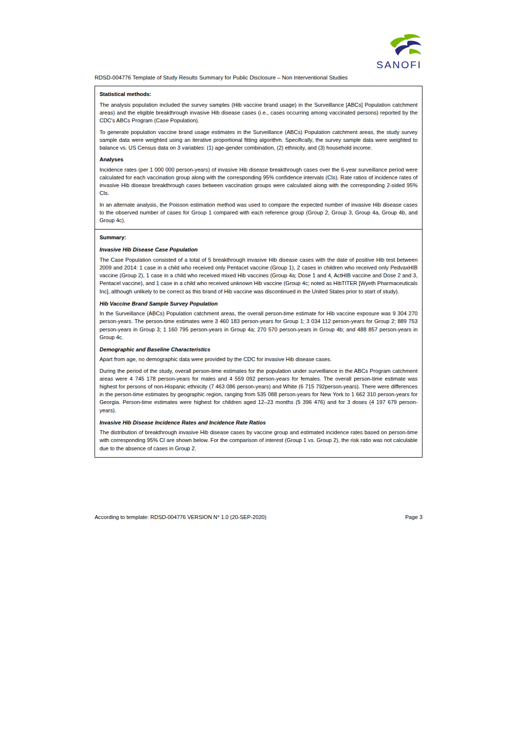SANOFI
RDSD-004776 Template of Study Results Summary for Public Disclosure – Non Interventional Studies
Statistical methods:
The analysis population included the survey samples (Hib vaccine brand usage) in the Surveillance [ABCs] Population catchment areas) and the eligible breakthrough invasive Hib disease cases (i.e., cases occurring among vaccinated persons) reported by the CDC's ABCs Program (Case Population).
To generate population vaccine brand usage estimates in the Surveillance (ABCs) Population catchment areas, the study survey sample data were weighted using an iterative proportional fitting algorithm. Specifically, the survey sample data were weighted to balance vs. US Census data on 3 variables: (1) age-gender combination, (2) ethnicity, and (3) household income.
Analyses
Incidence rates (per 1 000 000 person-years) of invasive Hib disease breakthrough cases over the 6-year surveillance period were calculated for each vaccination group along with the corresponding 95% confidence intervals (CIs). Rate ratios of incidence rates of invasive Hib disease breakthrough cases between vaccination groups were calculated along with the corresponding 2-sided 95% CIs.
In an alternate analysis, the Poisson estimation method was used to compare the expected number of invasive Hib disease cases to the observed number of cases for Group 1 compared with each reference group (Group 2, Group 3, Group 4a, Group 4b, and Group 4c).
Summary:
Invasive Hib Disease Case Population
The Case Population consisted of a total of 5 breakthrough invasive Hib disease cases with the date of positive Hib test between 2009 and 2014: 1 case in a child who received only Pentacel vaccine (Group 1), 2 cases in children who received only PedvaxHIB vaccine (Group 2), 1 case in a child who received mixed Hib vaccines (Group 4a; Dose 1 and 4, ActHIB vaccine and Dose 2 and 3, Pentacel vaccine), and 1 case in a child who received unknown Hib vaccine (Group 4c; noted as HibTITER [Wyeth Pharmaceuticals Inc], although unlikely to be correct as this brand of Hib vaccine was discontinued in the United States prior to start of study).
Hib Vaccine Brand Sample Survey Population
In the Surveillance (ABCs) Population catchment areas, the overall person-time estimate for Hib vaccine exposure was 9 304 270 person-years. The person-time estimates were 3 460 183 person-years for Group 1; 3 034 112 person-years for Group 2; 889 753 person-years in Group 3; 1 160 795 person-years in Group 4a; 270 570 person-years in Group 4b; and 488 857 person-years in Group 4c.
Demographic and Baseline Characteristics
Apart from age, no demographic data were provided by the CDC for invasive Hib disease cases.
During the period of the study, overall person-time estimates for the population under surveillance in the ABCs Program catchment areas were 4 745 178 person-years for males and 4 559 092 person-years for females. The overall person-time estimate was highest for persons of non-Hispanic ethnicity (7 463 086 person-years) and White (6 715 792person-years). There were differences in the person-time estimates by geographic region, ranging from 535 088 person-years for New York to 1 662 310 person-years for Georgia. Person-time estimates were highest for children aged 12–23 months (5 396 476) and for 3 doses (4 197 679 person-years).
Invasive Hib Disease Incidence Rates and Incidence Rate Ratios
The distribution of breakthrough invasive Hib disease cases by vaccine group and estimated incidence rates based on person-time with corresponding 95% CI are shown below. For the comparison of interest (Group 1 vs. Group 2), the risk ratio was not calculable due to the absence of cases in Group 2.
According to template: RDSD-004776 VERSION N° 1.0 (20-SEP-2020)
Page 3